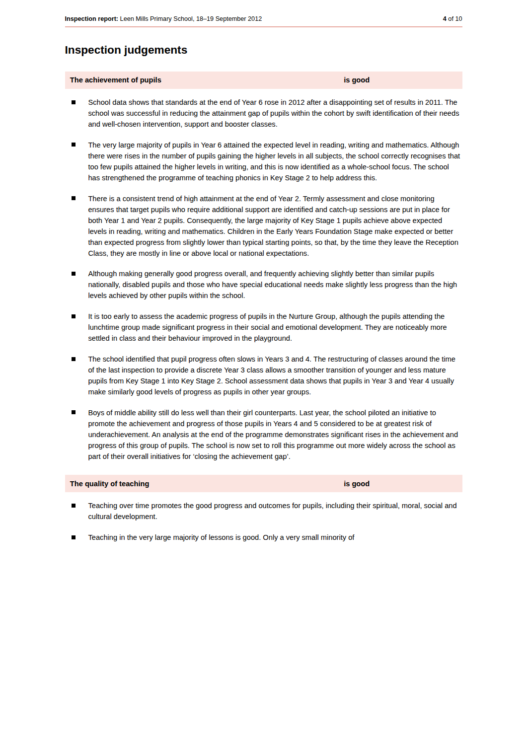Inspection report: Leen Mills Primary School, 18–19 September 2012
4 of 10
Inspection judgements
The achievement of pupils is good
School data shows that standards at the end of Year 6 rose in 2012 after a disappointing set of results in 2011. The school was successful in reducing the attainment gap of pupils within the cohort by swift identification of their needs and well-chosen intervention, support and booster classes.
The very large majority of pupils in Year 6 attained the expected level in reading, writing and mathematics. Although there were rises in the number of pupils gaining the higher levels in all subjects, the school correctly recognises that too few pupils attained the higher levels in writing, and this is now identified as a whole-school focus. The school has strengthened the programme of teaching phonics in Key Stage 2 to help address this.
There is a consistent trend of high attainment at the end of Year 2. Termly assessment and close monitoring ensures that target pupils who require additional support are identified and catch-up sessions are put in place for both Year 1 and Year 2 pupils. Consequently, the large majority of Key Stage 1 pupils achieve above expected levels in reading, writing and mathematics. Children in the Early Years Foundation Stage make expected or better than expected progress from slightly lower than typical starting points, so that, by the time they leave the Reception Class, they are mostly in line or above local or national expectations.
Although making generally good progress overall, and frequently achieving slightly better than similar pupils nationally, disabled pupils and those who have special educational needs make slightly less progress than the high levels achieved by other pupils within the school.
It is too early to assess the academic progress of pupils in the Nurture Group, although the pupils attending the lunchtime group made significant progress in their social and emotional development. They are noticeably more settled in class and their behaviour improved in the playground.
The school identified that pupil progress often slows in Years 3 and 4. The restructuring of classes around the time of the last inspection to provide a discrete Year 3 class allows a smoother transition of younger and less mature pupils from Key Stage 1 into Key Stage 2. School assessment data shows that pupils in Year 3 and Year 4 usually make similarly good levels of progress as pupils in other year groups.
Boys of middle ability still do less well than their girl counterparts. Last year, the school piloted an initiative to promote the achievement and progress of those pupils in Years 4 and 5 considered to be at greatest risk of underachievement. An analysis at the end of the programme demonstrates significant rises in the achievement and progress of this group of pupils. The school is now set to roll this programme out more widely across the school as part of their overall initiatives for ‘closing the achievement gap’.
The quality of teaching is good
Teaching over time promotes the good progress and outcomes for pupils, including their spiritual, moral, social and cultural development.
Teaching in the very large majority of lessons is good. Only a very small minority of